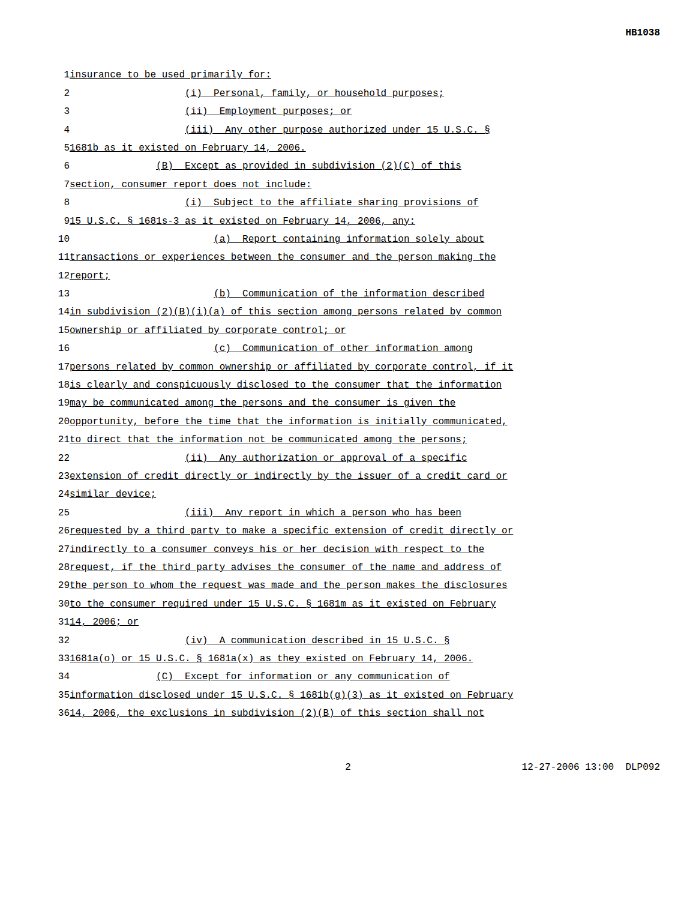HB1038
| 1 | insurance to be used primarily for: |
| 2 | (i) Personal, family, or household purposes; |
| 3 | (ii) Employment purposes; or |
| 4 | (iii) Any other purpose authorized under 15 U.S.C. § |
| 5 | 1681b as it existed on February 14, 2006. |
| 6 | (B) Except as provided in subdivision (2)(C) of this |
| 7 | section, consumer report does not include: |
| 8 | (i) Subject to the affiliate sharing provisions of |
| 9 | 15 U.S.C. § 1681s-3 as it existed on February 14, 2006, any: |
| 10 | (a) Report containing information solely about |
| 11 | transactions or experiences between the consumer and the person making the |
| 12 | report; |
| 13 | (b) Communication of the information described |
| 14 | in subdivision (2)(B)(i)(a) of this section among persons related by common |
| 15 | ownership or affiliated by corporate control; or |
| 16 | (c) Communication of other information among |
| 17 | persons related by common ownership or affiliated by corporate control, if it |
| 18 | is clearly and conspicuously disclosed to the consumer that the information |
| 19 | may be communicated among the persons and the consumer is given the |
| 20 | opportunity, before the time that the information is initially communicated, |
| 21 | to direct that the information not be communicated among the persons; |
| 22 | (ii) Any authorization or approval of a specific |
| 23 | extension of credit directly or indirectly by the issuer of a credit card or |
| 24 | similar device; |
| 25 | (iii) Any report in which a person who has been |
| 26 | requested by a third party to make a specific extension of credit directly or |
| 27 | indirectly to a consumer conveys his or her decision with respect to the |
| 28 | request, if the third party advises the consumer of the name and address of |
| 29 | the person to whom the request was made and the person makes the disclosures |
| 30 | to the consumer required under 15 U.S.C. § 1681m as it existed on February |
| 31 | 14, 2006; or |
| 32 | (iv) A communication described in 15 U.S.C. § |
| 33 | 1681a(o) or 15 U.S.C. § 1681a(x) as they existed on February 14, 2006. |
| 34 | (C) Except for information or any communication of |
| 35 | information disclosed under 15 U.S.C. § 1681b(g)(3) as it existed on February |
| 36 | 14, 2006, the exclusions in subdivision (2)(B) of this section shall not |
2 12-27-2006 13:00 DLP092